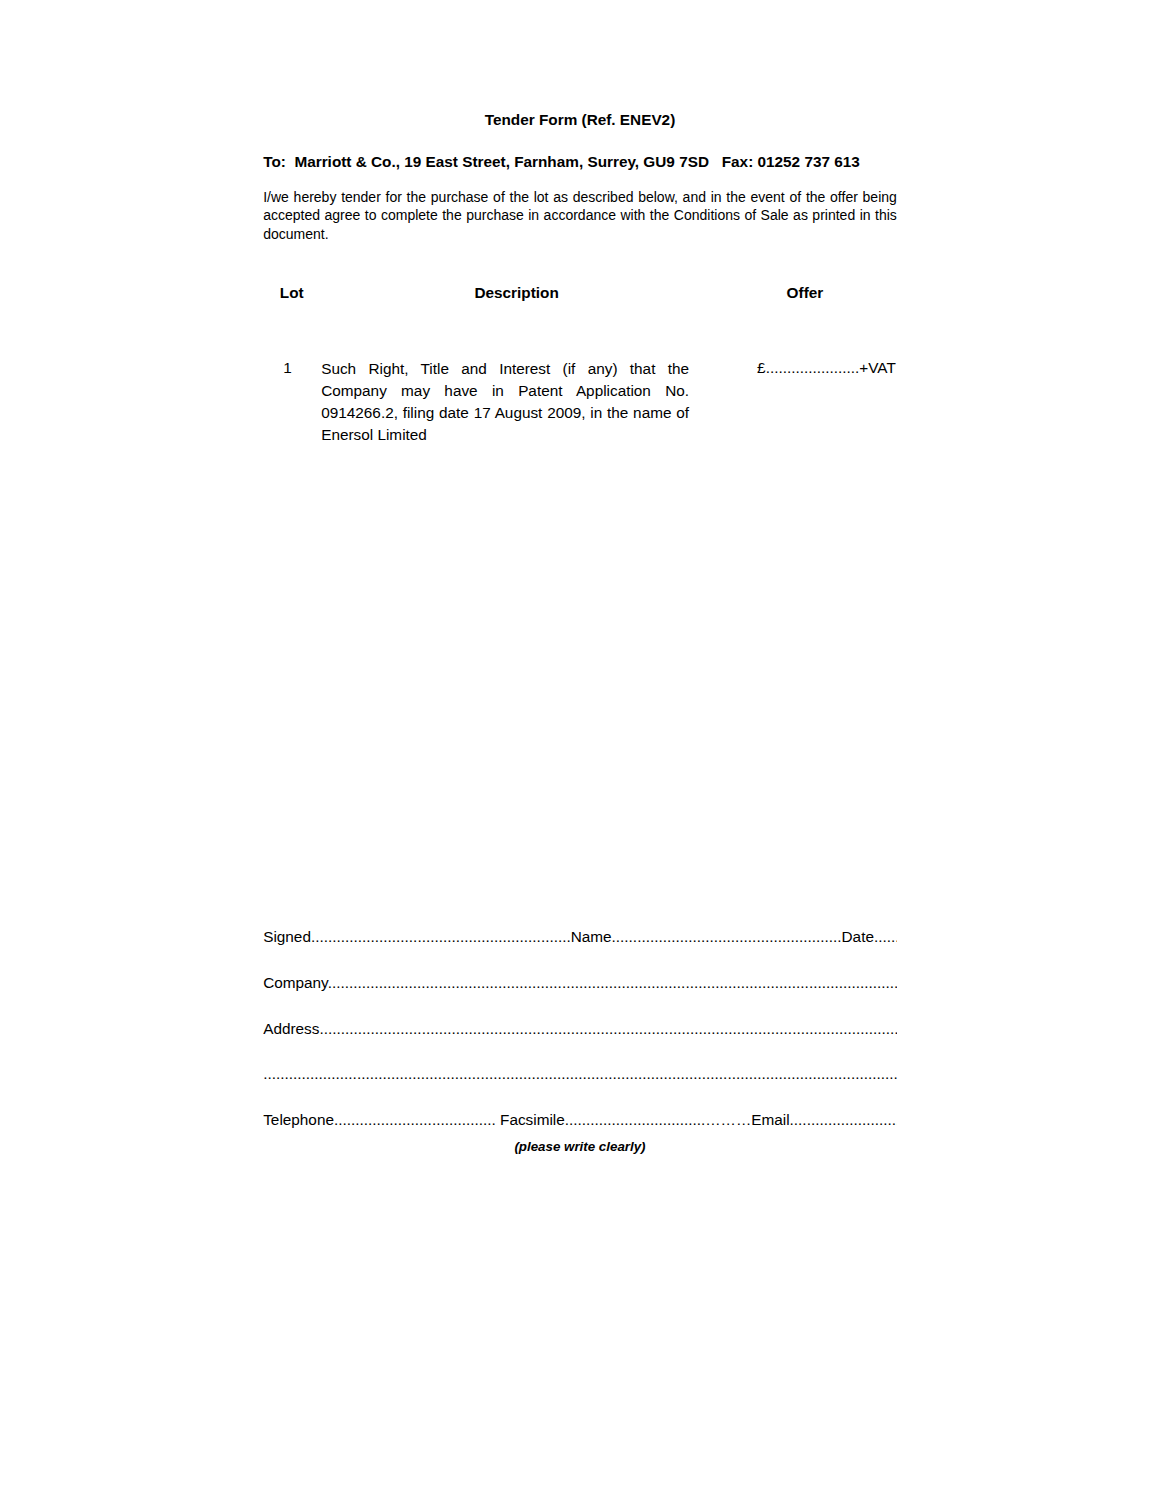Tender Form (Ref. ENEV2)
To: Marriott & Co., 19 East Street, Farnham, Surrey, GU9 7SD Fax: 01252 737 613
I/we hereby tender for the purchase of the lot as described below, and in the event of the offer being accepted agree to complete the purchase in accordance with the Conditions of Sale as printed in this document.
| Lot | Description | Offer |
| --- | --- | --- |
| 1 | Such Right, Title and Interest (if any) that the Company may have in Patent Application No. 0914266.2, filing date 17 August 2009, in the name of Enersol Limited | £......................+VAT |
Signed.............................................................Name......................................................Date..............................
Company.........................................................................................................................................................
Address...........................................................................................................................................................
.........................................................................................................................................................................
Telephone...................................... Facsimile.................................………Email...................................................
(please write clearly)